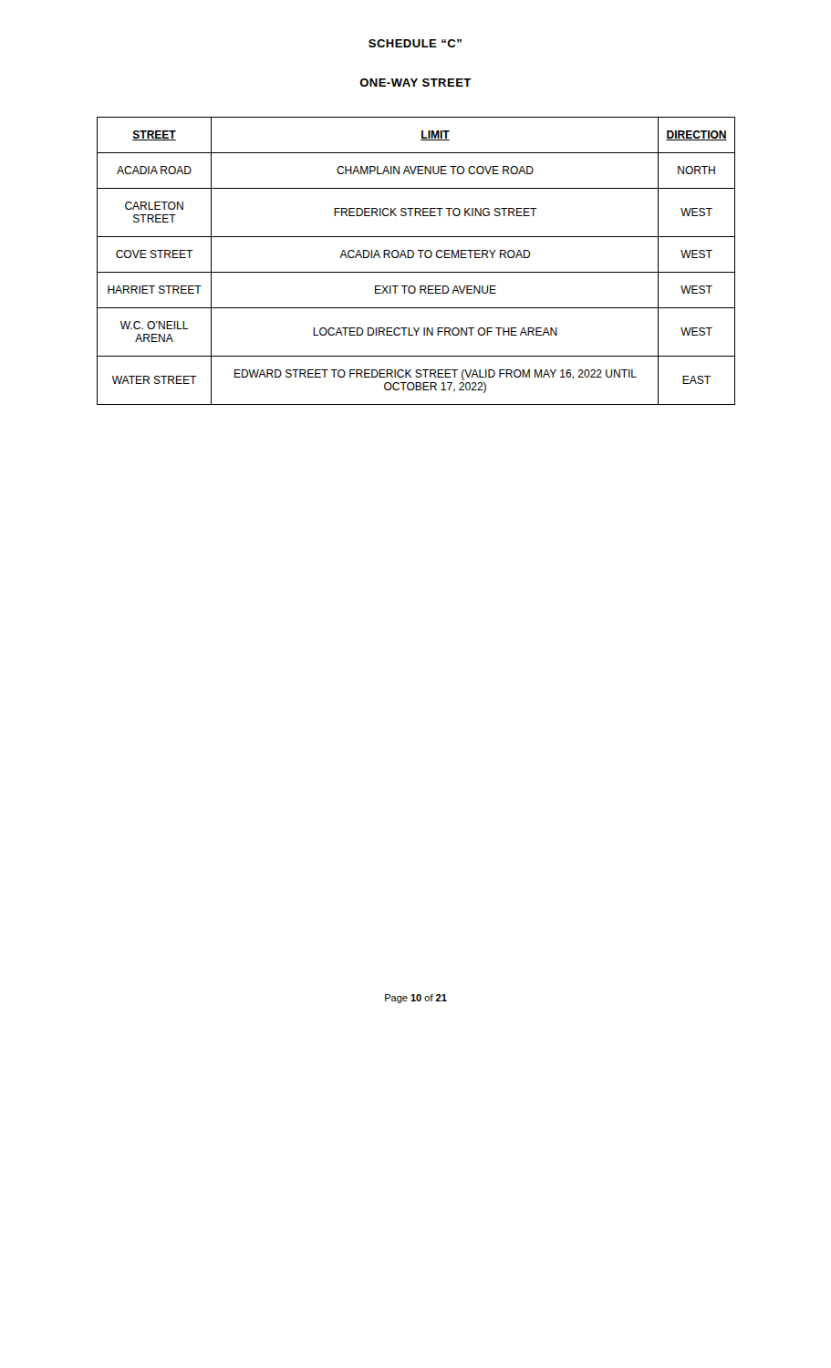SCHEDULE “C”
ONE-WAY STREET
| STREET | LIMIT | DIRECTION |
| --- | --- | --- |
| ACADIA ROAD | CHAMPLAIN AVENUE TO COVE ROAD | NORTH |
| CARLETON STREET | FREDERICK STREET TO KING STREET | WEST |
| COVE STREET | ACADIA ROAD TO CEMETERY ROAD | WEST |
| HARRIET STREET | EXIT TO REED AVENUE | WEST |
| W.C. O’NEILL ARENA | LOCATED DIRECTLY IN FRONT OF THE AREAN | WEST |
| WATER STREET | EDWARD STREET TO FREDERICK STREET (VALID FROM MAY 16, 2022 UNTIL OCTOBER 17, 2022) | EAST |
Page 10 of 21